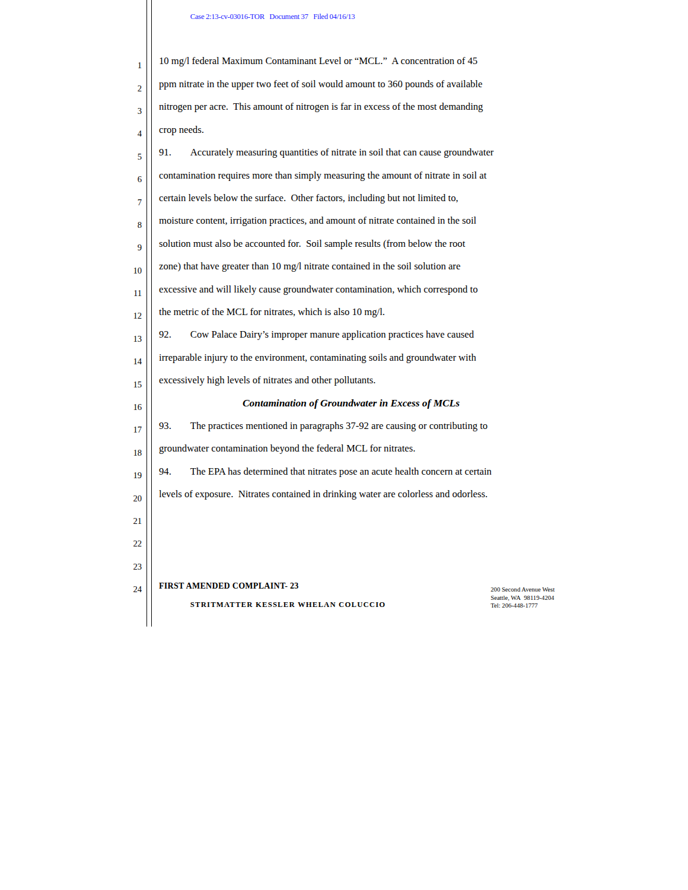Case 2:13-cv-03016-TOR Document 37 Filed 04/16/13
1
2
3
4
5
6
7
8
9
10
11
12
13
14
15
16
17
18
19
20
21
22
23
24
10 mg/l federal Maximum Contaminant Level or “MCL.” A concentration of 45
ppm nitrate in the upper two feet of soil would amount to 360 pounds of available
nitrogen per acre. This amount of nitrogen is far in excess of the most demanding
crop needs.
91. Accurately measuring quantities of nitrate in soil that can cause groundwater
contamination requires more than simply measuring the amount of nitrate in soil at
certain levels below the surface. Other factors, including but not limited to,
moisture content, irrigation practices, and amount of nitrate contained in the soil
solution must also be accounted for. Soil sample results (from below the root
zone) that have greater than 10 mg/l nitrate contained in the soil solution are
excessive and will likely cause groundwater contamination, which correspond to
the metric of the MCL for nitrates, which is also 10 mg/l.
92. Cow Palace Dairy’s improper manure application practices have caused
irreparable injury to the environment, contaminating soils and groundwater with
excessively high levels of nitrates and other pollutants.
Contamination of Groundwater in Excess of MCLs
93. The practices mentioned in paragraphs 37-92 are causing or contributing to
groundwater contamination beyond the federal MCL for nitrates.
94. The EPA has determined that nitrates pose an acute health concern at certain
levels of exposure. Nitrates contained in drinking water are colorless and odorless.
FIRST AMENDED COMPLAINT- 23
STRITMATTER KESSLER WHELAN COLUCCIO
200 Second Avenue West
Seattle, WA 98119-4204
Tel: 206-448-1777